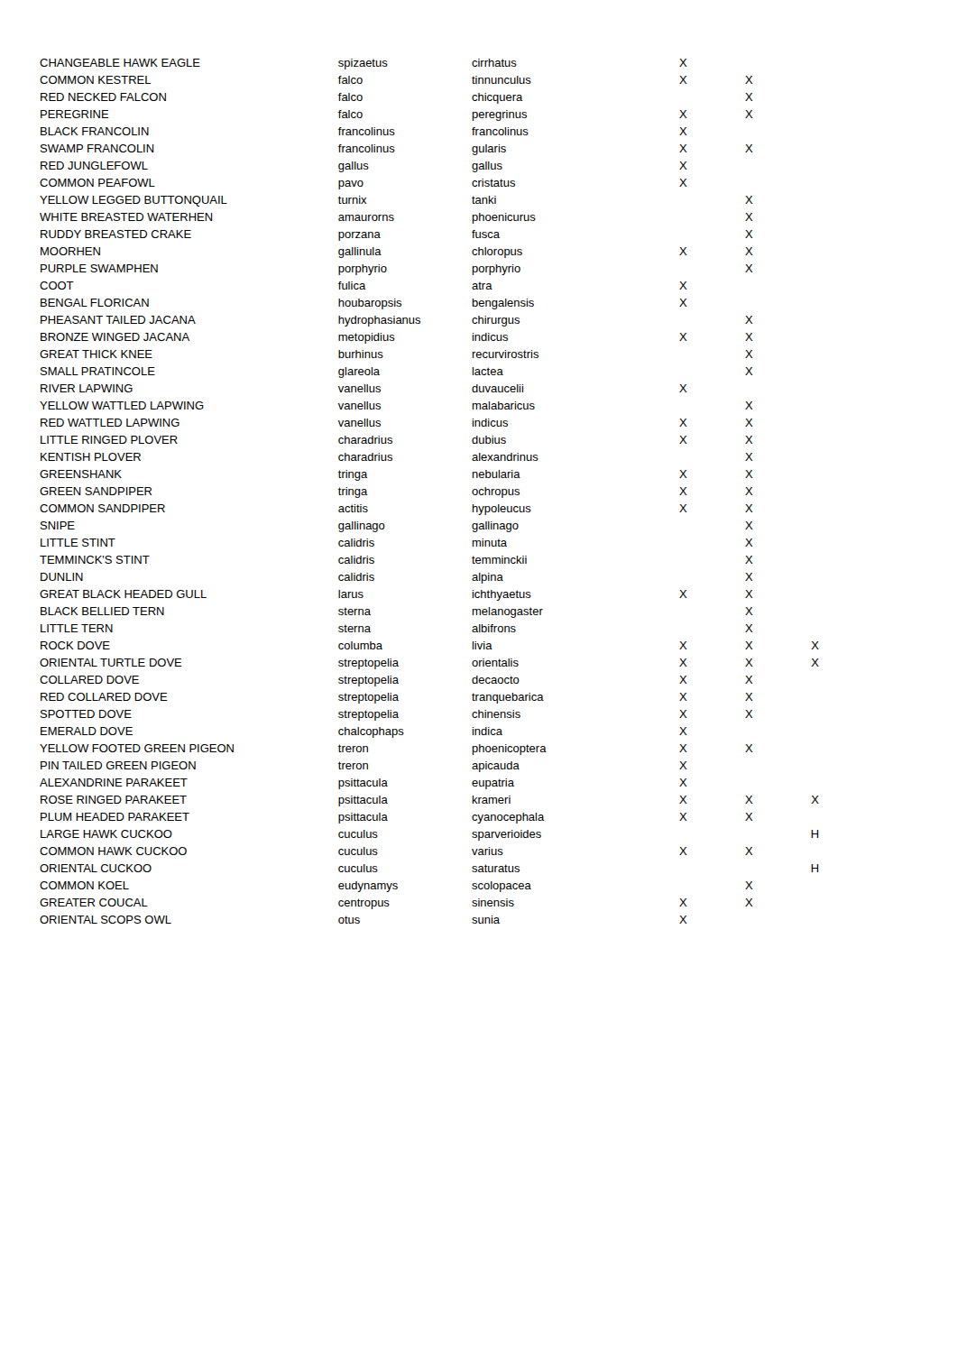| CHANGEABLE HAWK EAGLE | spizaetus | cirrhatus | X | | |
| COMMON KESTREL | falco | tinnunculus | X | X | |
| RED NECKED FALCON | falco | chicquera | | X | |
| PEREGRINE | falco | peregrinus | X | X | |
| BLACK FRANCOLIN | francolinus | francolinus | X | | |
| SWAMP FRANCOLIN | francolinus | gularis | X | X | |
| RED JUNGLEFOWL | gallus | gallus | X | | |
| COMMON PEAFOWL | pavo | cristatus | X | | |
| YELLOW LEGGED BUTTONQUAIL | turnix | tanki | | X | |
| WHITE BREASTED WATERHEN | amaurorns | phoenicurus | | X | |
| RUDDY BREASTED CRAKE | porzana | fusca | | X | |
| MOORHEN | gallinula | chloropus | X | X | |
| PURPLE SWAMPHEN | porphyrio | porphyrio | | X | |
| COOT | fulica | atra | X | | |
| BENGAL FLORICAN | houbaropsis | bengalensis | X | | |
| PHEASANT TAILED JACANA | hydrophasianus | chirurgus | | X | |
| BRONZE WINGED JACANA | metopidius | indicus | X | X | |
| GREAT THICK KNEE | burhinus | recurvirostris | | X | |
| SMALL PRATINCOLE | glareola | lactea | | X | |
| RIVER LAPWING | vanellus | duvaucelii | X | | |
| YELLOW WATTLED LAPWING | vanellus | malabaricus | | X | |
| RED WATTLED LAPWING | vanellus | indicus | X | X | |
| LITTLE RINGED PLOVER | charadrius | dubius | X | X | |
| KENTISH PLOVER | charadrius | alexandrinus | | X | |
| GREENSHANK | tringa | nebularia | X | X | |
| GREEN SANDPIPER | tringa | ochropus | X | X | |
| COMMON SANDPIPER | actitis | hypoleucus | X | X | |
| SNIPE | gallinago | gallinago | | X | |
| LITTLE STINT | calidris | minuta | | X | |
| TEMMINCK'S STINT | calidris | temminckii | | X | |
| DUNLIN | calidris | alpina | | X | |
| GREAT BLACK HEADED GULL | larus | ichthyaetus | X | X | |
| BLACK BELLIED TERN | sterna | melanogaster | | X | |
| LITTLE TERN | sterna | albifrons | | X | |
| ROCK DOVE | columba | livia | X | X | X |
| ORIENTAL TURTLE DOVE | streptopelia | orientalis | X | X | X |
| COLLARED DOVE | streptopelia | decaocto | X | X | |
| RED COLLARED DOVE | streptopelia | tranquebarica | X | X | |
| SPOTTED DOVE | streptopelia | chinensis | X | X | |
| EMERALD DOVE | chalcophaps | indica | X | | |
| YELLOW FOOTED GREEN PIGEON | treron | phoenicoptera | X | X | |
| PIN TAILED GREEN PIGEON | treron | apicauda | X | | |
| ALEXANDRINE PARAKEET | psittacula | eupatria | X | | |
| ROSE RINGED PARAKEET | psittacula | krameri | X | X | X |
| PLUM HEADED PARAKEET | psittacula | cyanocephala | X | X | |
| LARGE HAWK CUCKOO | cuculus | sparverioides | | | H |
| COMMON HAWK CUCKOO | cuculus | varius | X | X | |
| ORIENTAL CUCKOO | cuculus | saturatus | | | H |
| COMMON KOEL | eudynamys | scolopacea | | X | |
| GREATER COUCAL | centropus | sinensis | X | X | |
| ORIENTAL SCOPS OWL | otus | sunia | X | | |